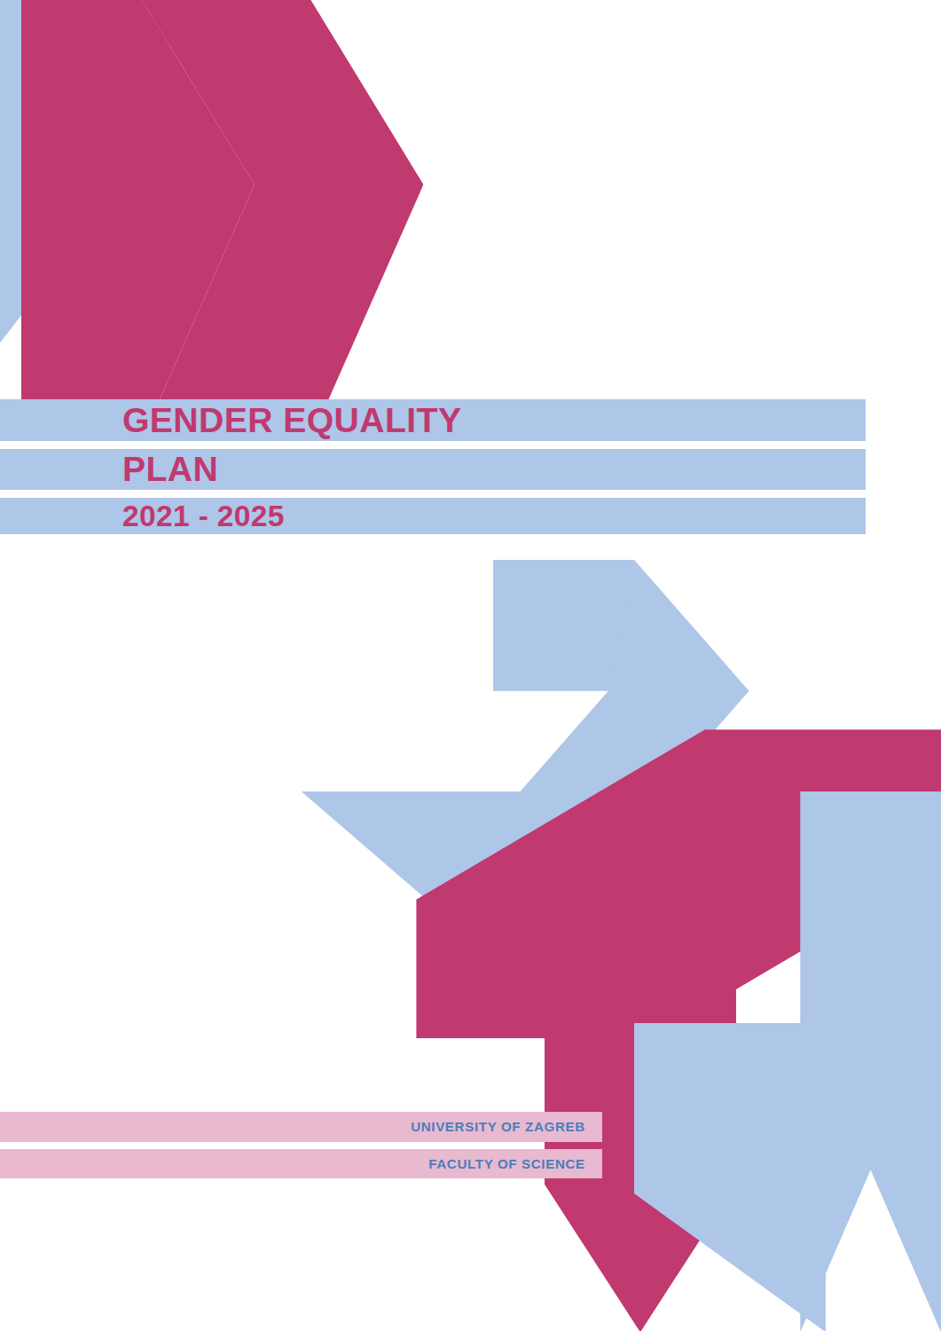GENDER EQUALITY
PLAN
2021 - 2025
University of Zagreb
Faculty of Science